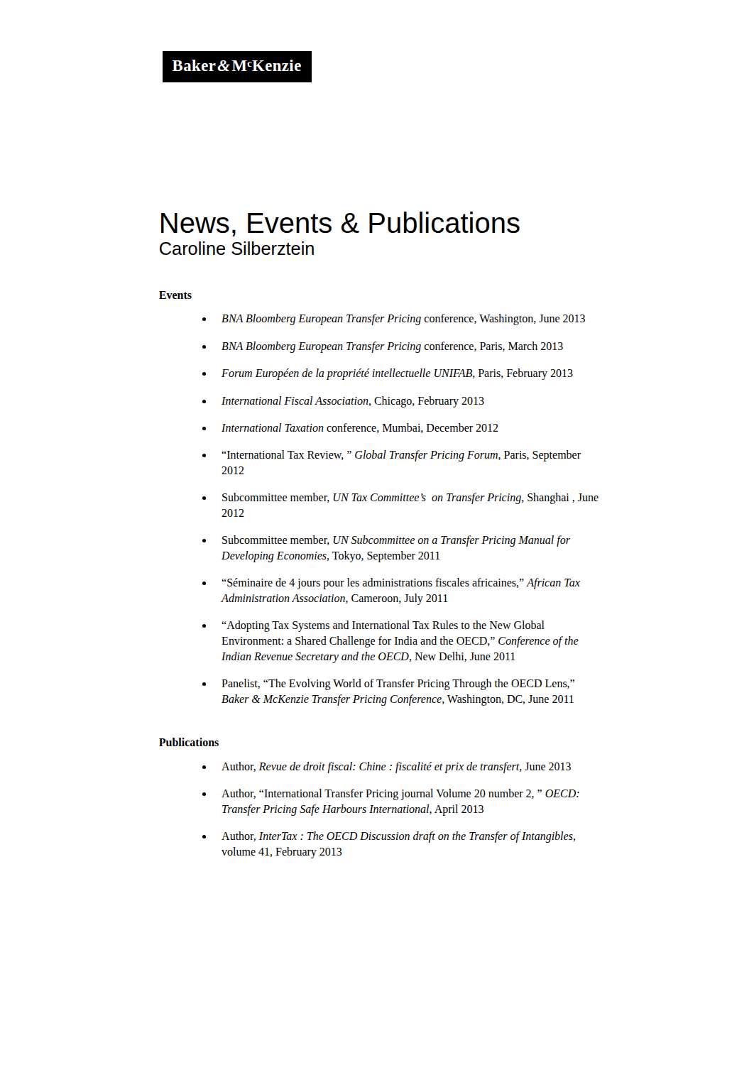Baker&McKenzie
News, Events & Publications
Caroline Silberztein
Events
BNA Bloomberg European Transfer Pricing conference, Washington, June 2013
BNA Bloomberg European Transfer Pricing conference, Paris, March 2013
Forum Européen de la propriété intellectuelle UNIFAB, Paris, February 2013
International Fiscal Association, Chicago, February 2013
International Taxation conference, Mumbai, December 2012
“International Tax Review, ” Global Transfer Pricing Forum, Paris, September 2012
Subcommittee member, UN Tax Committee’s on Transfer Pricing, Shanghai , June 2012
Subcommittee member, UN Subcommittee on a Transfer Pricing Manual for Developing Economies, Tokyo, September 2011
“Séminaire de 4 jours pour les administrations fiscales africaines,” African Tax Administration Association, Cameroon, July 2011
“Adopting Tax Systems and International Tax Rules to the New Global Environment: a Shared Challenge for India and the OECD,” Conference of the Indian Revenue Secretary and the OECD, New Delhi, June 2011
Panelist, “The Evolving World of Transfer Pricing Through the OECD Lens,” Baker & McKenzie Transfer Pricing Conference, Washington, DC, June 2011
Publications
Author, Revue de droit fiscal: Chine : fiscalité et prix de transfert, June 2013
Author, “International Transfer Pricing journal Volume 20 number 2, ” OECD: Transfer Pricing Safe Harbours International, April 2013
Author, InterTax : The OECD Discussion draft on the Transfer of Intangibles, volume 41, February 2013